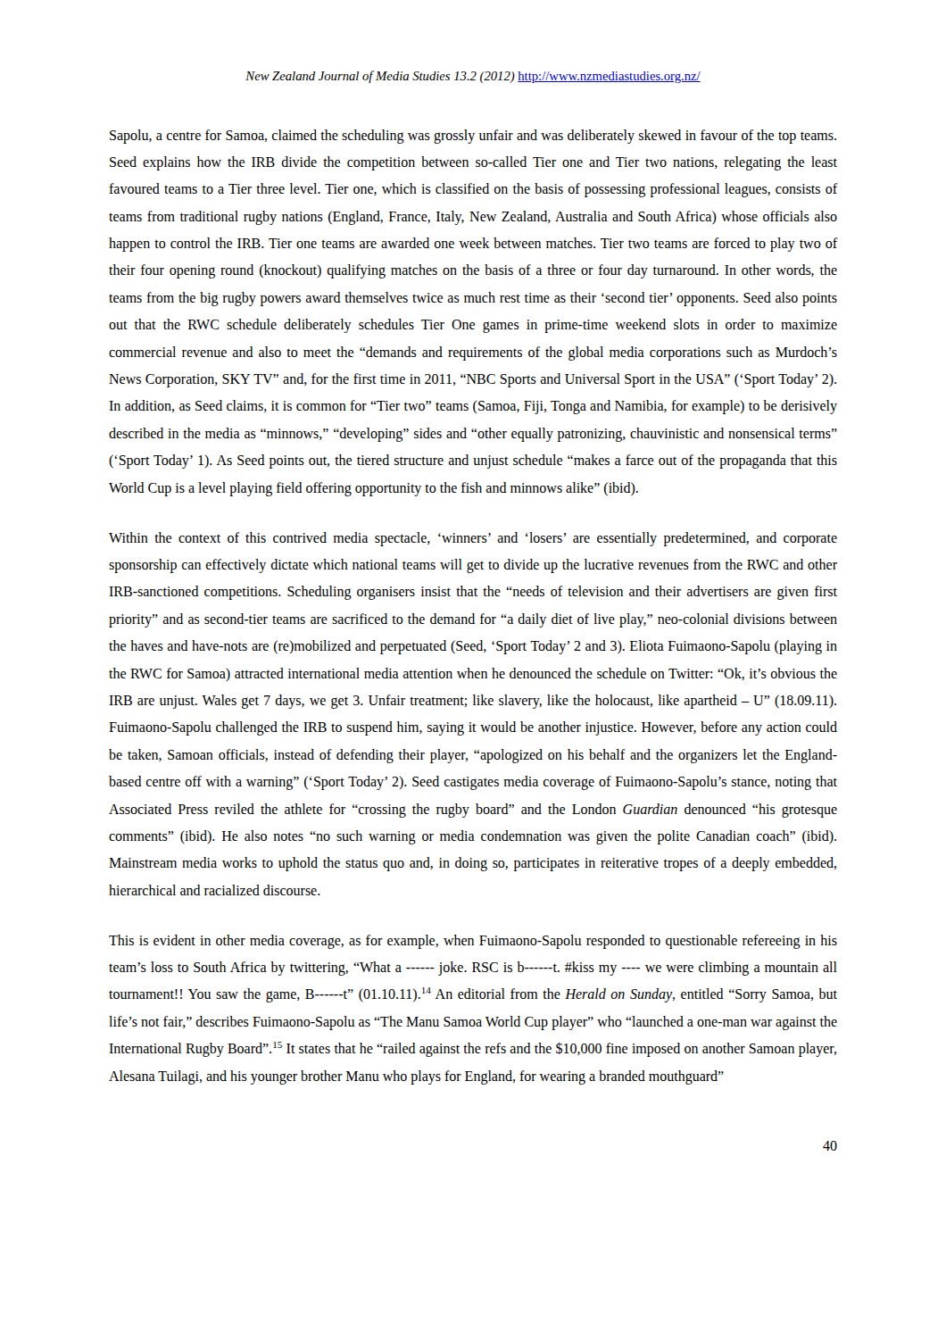New Zealand Journal of Media Studies 13.2 (2012) http://www.nzmediastudies.org.nz/
Sapolu, a centre for Samoa, claimed the scheduling was grossly unfair and was deliberately skewed in favour of the top teams. Seed explains how the IRB divide the competition between so-called Tier one and Tier two nations, relegating the least favoured teams to a Tier three level. Tier one, which is classified on the basis of possessing professional leagues, consists of teams from traditional rugby nations (England, France, Italy, New Zealand, Australia and South Africa) whose officials also happen to control the IRB. Tier one teams are awarded one week between matches. Tier two teams are forced to play two of their four opening round (knockout) qualifying matches on the basis of a three or four day turnaround. In other words, the teams from the big rugby powers award themselves twice as much rest time as their ‘second tier’ opponents. Seed also points out that the RWC schedule deliberately schedules Tier One games in prime-time weekend slots in order to maximize commercial revenue and also to meet the “demands and requirements of the global media corporations such as Murdoch’s News Corporation, SKY TV” and, for the first time in 2011, “NBC Sports and Universal Sport in the USA” (‘Sport Today’ 2). In addition, as Seed claims, it is common for “Tier two” teams (Samoa, Fiji, Tonga and Namibia, for example) to be derisively described in the media as “minnows,” “developing” sides and “other equally patronizing, chauvinistic and nonsensical terms” (‘Sport Today’ 1). As Seed points out, the tiered structure and unjust schedule “makes a farce out of the propaganda that this World Cup is a level playing field offering opportunity to the fish and minnows alike” (ibid).
Within the context of this contrived media spectacle, ‘winners’ and ‘losers’ are essentially predetermined, and corporate sponsorship can effectively dictate which national teams will get to divide up the lucrative revenues from the RWC and other IRB-sanctioned competitions. Scheduling organisers insist that the “needs of television and their advertisers are given first priority” and as second-tier teams are sacrificed to the demand for “a daily diet of live play,” neo-colonial divisions between the haves and have-nots are (re)mobilized and perpetuated (Seed, ‘Sport Today’ 2 and 3). Eliota Fuimaono-Sapolu (playing in the RWC for Samoa) attracted international media attention when he denounced the schedule on Twitter: “Ok, it’s obvious the IRB are unjust. Wales get 7 days, we get 3. Unfair treatment; like slavery, like the holocaust, like apartheid – U” (18.09.11). Fuimaono-Sapolu challenged the IRB to suspend him, saying it would be another injustice. However, before any action could be taken, Samoan officials, instead of defending their player, “apologized on his behalf and the organizers let the England-based centre off with a warning” (‘Sport Today’ 2). Seed castigates media coverage of Fuimaono-Sapolu’s stance, noting that Associated Press reviled the athlete for “crossing the rugby board” and the London Guardian denounced “his grotesque comments” (ibid). He also notes “no such warning or media condemnation was given the polite Canadian coach” (ibid). Mainstream media works to uphold the status quo and, in doing so, participates in reiterative tropes of a deeply embedded, hierarchical and racialized discourse.
This is evident in other media coverage, as for example, when Fuimaono-Sapolu responded to questionable refereeing in his team’s loss to South Africa by twittering, “What a ------ joke. RSC is b------t. #kiss my ---- we were climbing a mountain all tournament!! You saw the game, B------t” (01.10.11).14 An editorial from the Herald on Sunday, entitled “Sorry Samoa, but life’s not fair,” describes Fuimaono-Sapolu as “The Manu Samoa World Cup player” who “launched a one-man war against the International Rugby Board”.15 It states that he “railed against the refs and the $10,000 fine imposed on another Samoan player, Alesana Tuilagi, and his younger brother Manu who plays for England, for wearing a branded mouthguard”
40